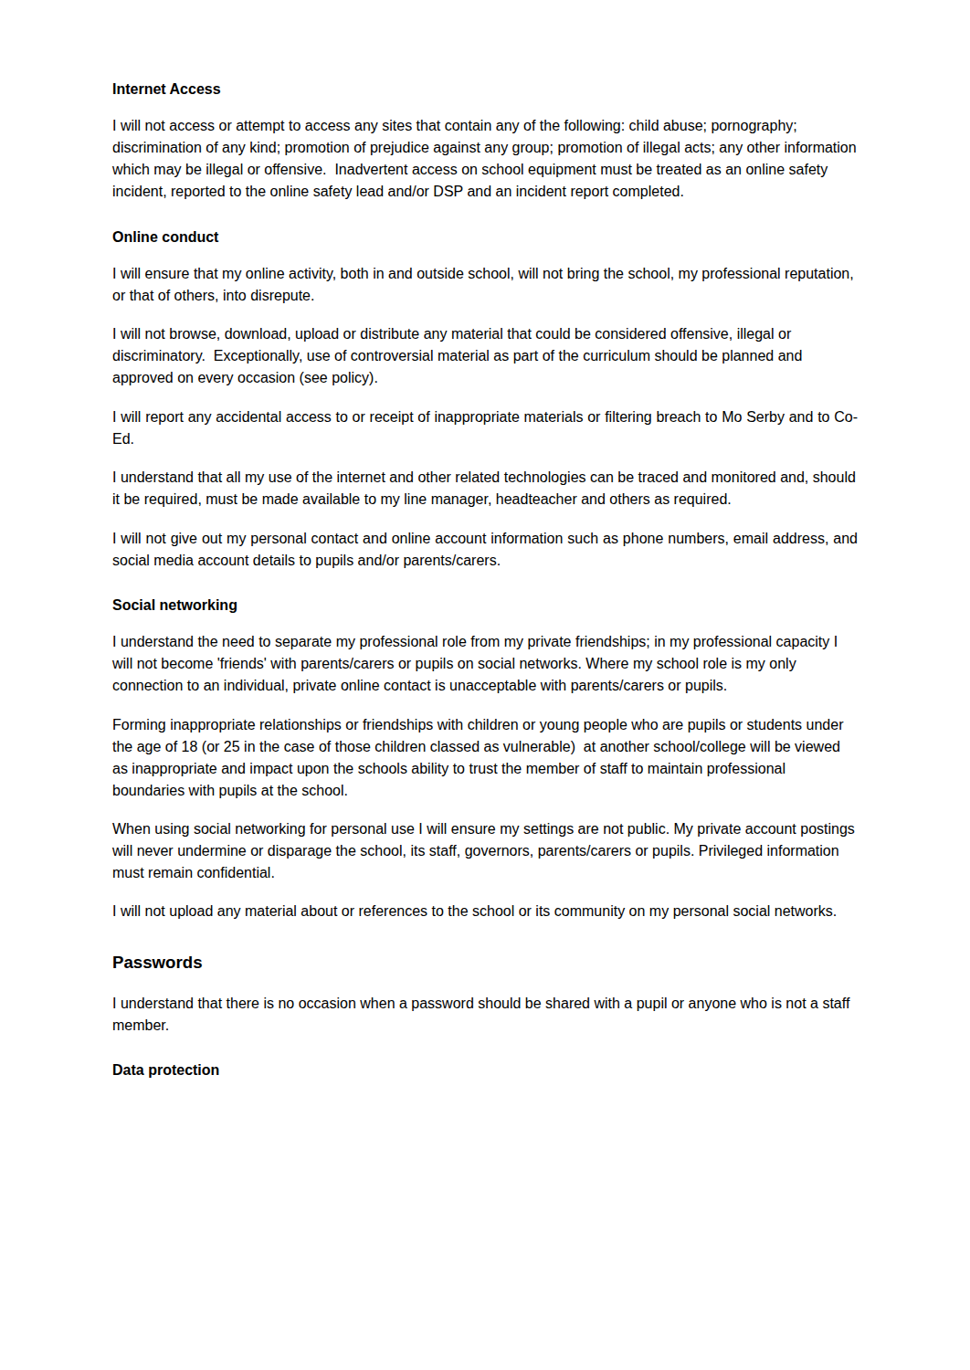Internet Access
I will not access or attempt to access any sites that contain any of the following: child abuse; pornography; discrimination of any kind; promotion of prejudice against any group; promotion of illegal acts; any other information which may be illegal or offensive. Inadvertent access on school equipment must be treated as an online safety incident, reported to the online safety lead and/or DSP and an incident report completed.
Online conduct
I will ensure that my online activity, both in and outside school, will not bring the school, my professional reputation, or that of others, into disrepute.
I will not browse, download, upload or distribute any material that could be considered offensive, illegal or discriminatory. Exceptionally, use of controversial material as part of the curriculum should be planned and approved on every occasion (see policy).
I will report any accidental access to or receipt of inappropriate materials or filtering breach to Mo Serby and to Co-Ed.
I understand that all my use of the internet and other related technologies can be traced and monitored and, should it be required, must be made available to my line manager, headteacher and others as required.
I will not give out my personal contact and online account information such as phone numbers, email address, and social media account details to pupils and/or parents/carers.
Social networking
I understand the need to separate my professional role from my private friendships; in my professional capacity I will not become 'friends' with parents/carers or pupils on social networks. Where my school role is my only connection to an individual, private online contact is unacceptable with parents/carers or pupils.
Forming inappropriate relationships or friendships with children or young people who are pupils or students under the age of 18 (or 25 in the case of those children classed as vulnerable) at another school/college will be viewed as inappropriate and impact upon the schools ability to trust the member of staff to maintain professional boundaries with pupils at the school.
When using social networking for personal use I will ensure my settings are not public. My private account postings will never undermine or disparage the school, its staff, governors, parents/carers or pupils. Privileged information must remain confidential.
I will not upload any material about or references to the school or its community on my personal social networks.
Passwords
I understand that there is no occasion when a password should be shared with a pupil or anyone who is not a staff member.
Data protection